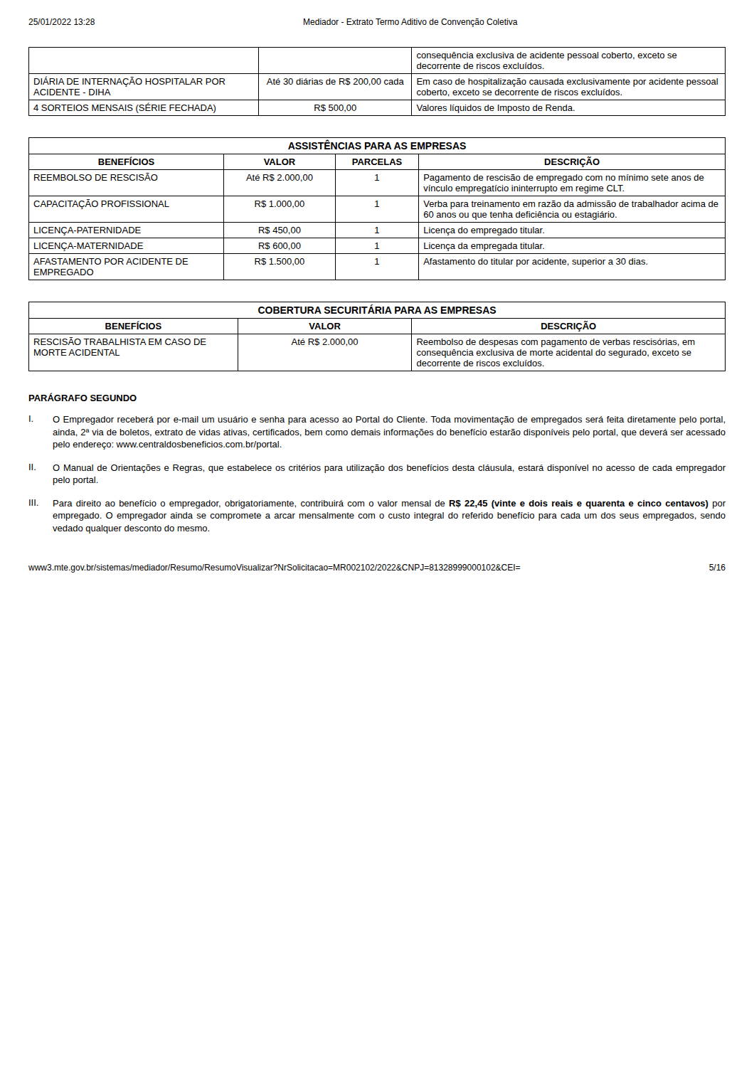25/01/2022 13:28
Mediador - Extrato Termo Aditivo de Convenção Coletiva
| | | consequência exclusiva de acidente pessoal coberto, exceto se decorrente de riscos excluídos. |
| DIÁRIA DE INTERNAÇÃO HOSPITALAR POR ACIDENTE - DIHA | Até 30 diárias de R$ 200,00 cada | Em caso de hospitalização causada exclusivamente por acidente pessoal coberto, exceto se decorrente de riscos excluídos. |
| 4 SORTEIOS MENSAIS (SÉRIE FECHADA) | R$ 500,00 | Valores líquidos de Imposto de Renda. |
| ASSISTÊNCIAS PARA AS EMPRESAS |
| --- |
| BENEFÍCIOS | VALOR | PARCELAS | DESCRIÇÃO |
| REEMBOLSO DE RESCISÃO | Até R$ 2.000,00 | 1 | Pagamento de rescisão de empregado com no mínimo sete anos de vínculo empregatício ininterrupto em regime CLT. |
| CAPACITAÇÃO PROFISSIONAL | R$ 1.000,00 | 1 | Verba para treinamento em razão da admissão de trabalhador acima de 60 anos ou que tenha deficiência ou estagiário. |
| LICENÇA-PATERNIDADE | R$ 450,00 | 1 | Licença do empregado titular. |
| LICENÇA-MATERNIDADE | R$ 600,00 | 1 | Licença da empregada titular. |
| AFASTAMENTO POR ACIDENTE DE EMPREGADO | R$ 1.500,00 | 1 | Afastamento do titular por acidente, superior a 30 dias. |
| COBERTURA SECURITÁRIA PARA AS EMPRESAS |
| --- |
| BENEFÍCIOS | VALOR | DESCRIÇÃO |
| RESCISÃO TRABALHISTA EM CASO DE MORTE ACIDENTAL | Até R$ 2.000,00 | Reembolso de despesas com pagamento de verbas rescisórias, em consequência exclusiva de morte acidental do segurado, exceto se decorrente de riscos excluídos. |
PARÁGRAFO SEGUNDO
I.
O Empregador receberá por e-mail um usuário e senha para acesso ao Portal do Cliente. Toda movimentação de empregados será feita diretamente pelo portal, ainda, 2ª via de boletos, extrato de vidas ativas, certificados, bem como demais informações do benefício estarão disponíveis pelo portal, que deverá ser acessado pelo endereço: www.centraldosbeneficios.com.br/portal.
II.
O Manual de Orientações e Regras, que estabelece os critérios para utilização dos benefícios desta cláusula, estará disponível no acesso de cada empregador pelo portal.
III.
Para direito ao benefício o empregador, obrigatoriamente, contribuirá com o valor mensal de R$ 22,45 (vinte e dois reais e quarenta e cinco centavos) por empregado. O empregador ainda se compromete a arcar mensalmente com o custo integral do referido benefício para cada um dos seus empregados, sendo vedado qualquer desconto do mesmo.
www3.mte.gov.br/sistemas/mediador/Resumo/ResumoVisualizar?NrSolicitacao=MR002102/2022&CNPJ=81328999000102&CEI=
5/16